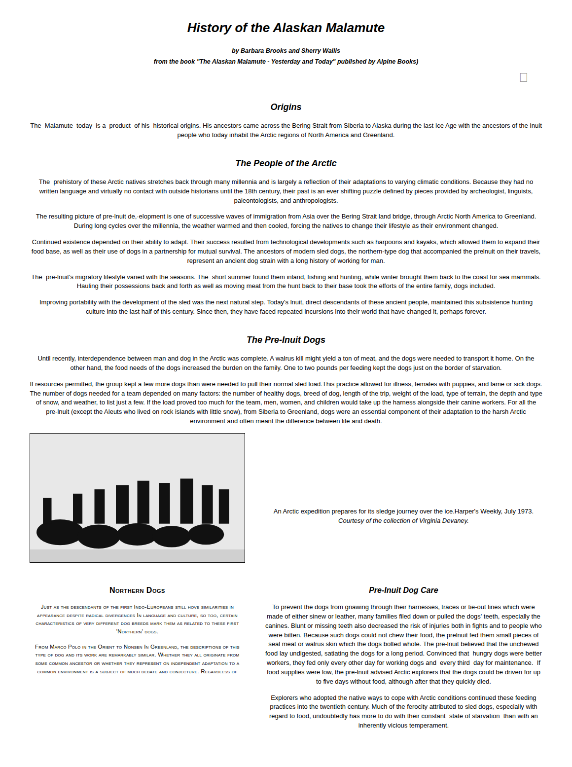History of the Alaskan Malamute
by Barbara Brooks and Sherry Wallis
from the book "The Alaskan Malamute - Yesterday and Today" published by Alpine Books)
⎕
Origins
The Malamute today is a product of his historical origins. His ancestors came across the Bering Strait from Siberia to Alaska during the last Ice Age with the ancestors of the Inuit people who today inhabit the Arctic regions of North America and Greenland.
The People of the Arctic
The prehistory of these Arctic natives stretches back through many millennia and is largely a reflection of their adaptations to varying climatic conditions. Because they had no written language and virtually no contact with outside historians until the 18th century, their past is an ever shifting puzzle defined by pieces provided by archeologist, linguists, paleontologists, and anthropologists.
The resulting picture of pre-lnuit de,·elopment is one of successive waves of immigration from Asia over the Bering Strait land bridge, through Arctic North America to Greenland. During long cycles over the millennia, the weather warmed and then cooled, forcing the natives to change their lifestyle as their environment changed.
Continued existence depended on their ability to adapt. Their success resulted from technological developments such as harpoons and kayaks, which allowed them to expand their food base, as well as their use of dogs in a partnership for mutual survival. The ancestors of modern sled dogs, the northern-type dog that accompanied the prelnuit on their travels, represent an ancient dog strain with a long history of working for man.
The pre-lnuit's migratory lifestyle varied with the seasons. The short summer found them inland, fishing and hunting, while winter brought them back to the coast for sea mammals. Hauling their possessions back and forth as well as moving meat from the hunt back to their base took the efforts of the entire family, dogs included.
Improving portability with the development of the sled was the next natural step. Today's lnuit, direct descendants of these ancient people, maintained this subsistence hunting culture into the last half of this century. Since then, they have faced repeated incursions into their world that have changed it, perhaps forever.
The Pre-Inuit Dogs
Until recently, interdependence between man and dog in the Arctic was complete. A walrus kill might yield a ton of meat, and the dogs were needed to transport it home. On the other hand, the food needs of the dogs increased the burden on the family. One to two pounds per feeding kept the dogs just on the border of starvation.
If resources permitted, the group kept a few more dogs than were needed to pull their normal sled load.This practice allowed for illness, females with puppies, and lame or sick dogs. The number of dogs needed for a team depended on many factors: the number of healthy dogs, breed of dog, length of the trip, weight of the load, type of terrain, the depth and type of snow, and weather, to list just a few. If the load proved too much for the team, men, women, and children would take up the harness alongside their canine workers. For all the pre-lnuit (except the Aleuts who lived on rock islands with little snow), from Siberia to Greenland, dogs were an essential component of their adaptation to the harsh Arctic environment and often meant the difference between life and death.
An Arctic expedition prepares for its sledge journey over the ice.Harper's Weekly, July 1973. Courtesy of the collection of Virginia Devaney.
Northern Dogs
Just as the descendants of the first Indo-Europeans still hove similarities in appearance despite radical divergences In language and culture, so too, certain characteristics of very different dog breeds mark them as related to these first 'Northern' dogs.
From Marco Polo in the Orient to Nonsen In Greenland, the descriptions of this type of dog and its work are remarkably similar. Whether they all originate from some common ancestor or whether they represent on independent adaptation to a common environment is a subject of much debate and conjecture. Regardless of
Pre-Inuit Dog Care
To prevent the dogs from gnawing through their harnesses, traces or tie-out lines which were made of either sinew or leather, many families filed down or pulled the dogs' teeth, especially the canines. Blunt or missing teeth also decreased the risk of injuries both in fights and to people who were bitten. Because such dogs could not chew their food, the prelnuit fed them small pieces of seal meat or walrus skin which the dogs bolted whole. The pre-lnuit believed that the unchewed food lay undigested, satiating the dogs for a long period. Convinced that hungry dogs were better workers, they fed only every other day for working dogs and every third day for maintenance. If food supplies were low, the pre-lnuit advised Arctic explorers that the dogs could be driven for up to five days without food, although after that they quickly died.
Explorers who adopted the native ways to cope with Arctic conditions continued these feeding practices into the twentieth century. Much of the ferocity attributed to sled dogs, especially with regard to food, undoubtedly has more to do with their constant state of starvation than with an inherently vicious temperament.